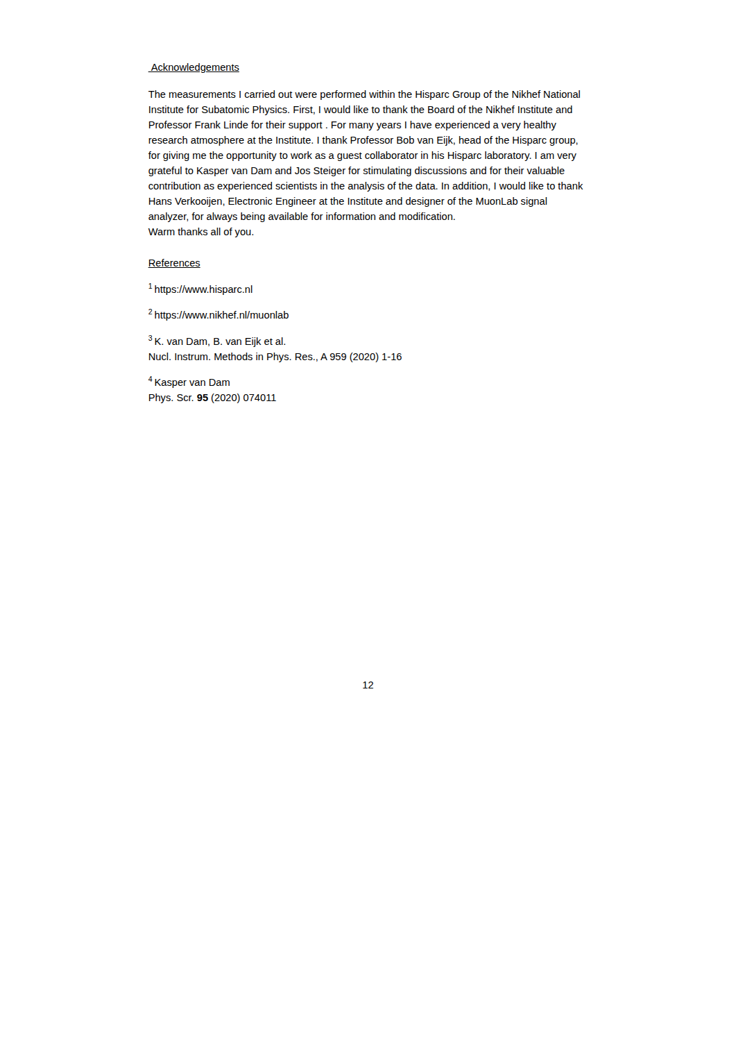Acknowledgements
The measurements I carried out were performed within the Hisparc Group of the Nikhef National Institute for Subatomic Physics. First, I would like to thank the Board of the Nikhef Institute and Professor Frank Linde for their support . For many years I have experienced a very healthy research atmosphere at the Institute. I thank Professor Bob van Eijk, head of the Hisparc group, for giving me the opportunity to work as a guest collaborator in his Hisparc laboratory. I am very grateful to Kasper van Dam and Jos Steiger for stimulating discussions and for their valuable contribution as experienced scientists in the analysis of the data. In addition, I would like to thank Hans Verkooijen, Electronic Engineer at the Institute and designer of the MuonLab signal analyzer, for always being available for information and modification.
Warm thanks all of you.
References
1 https://www.hisparc.nl
2 https://www.nikhef.nl/muonlab
3 K. van Dam, B. van Eijk et al. Nucl. Instrum. Methods in Phys. Res., A 959 (2020) 1-16
4 Kasper van Dam Phys. Scr. 95 (2020) 074011
12